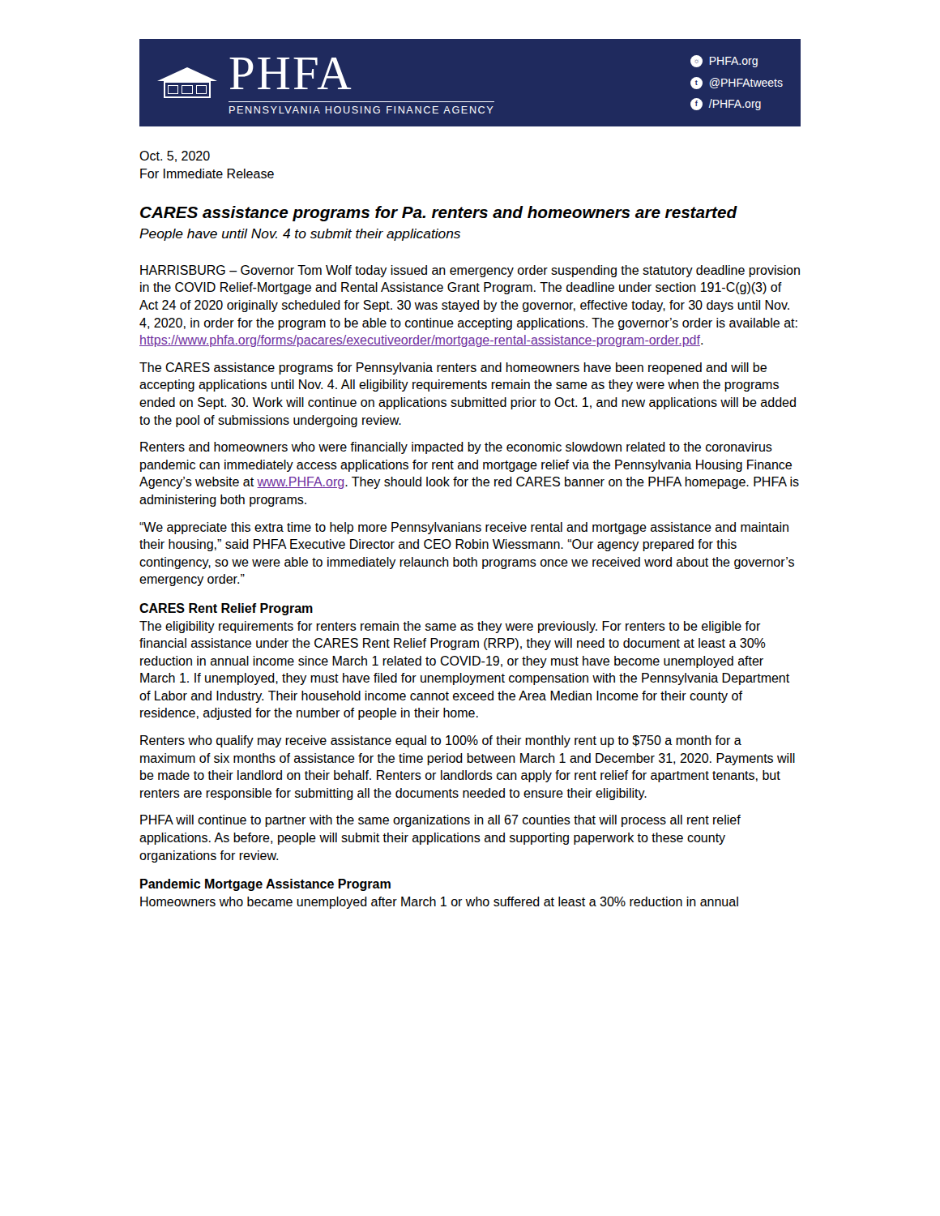PHFA
PENNSYLVANIA HOUSING FINANCE AGENCY
☼ PHFA.org
t @PHFAtweets
f /PHFA.org
Oct. 5, 2020
For Immediate Release
CARES assistance programs for Pa. renters and homeowners are restarted
People have until Nov. 4 to submit their applications
HARRISBURG – Governor Tom Wolf today issued an emergency order suspending the statutory deadline provision in the COVID Relief-Mortgage and Rental Assistance Grant Program. The deadline under section 191-C(g)(3) of Act 24 of 2020 originally scheduled for Sept. 30 was stayed by the governor, effective today, for 30 days until Nov. 4, 2020, in order for the program to be able to continue accepting applications. The governor’s order is available at: https://www.phfa.org/forms/pacares/executiveorder/mortgage-rental-assistance-program-order.pdf.
The CARES assistance programs for Pennsylvania renters and homeowners have been reopened and will be accepting applications until Nov. 4. All eligibility requirements remain the same as they were when the programs ended on Sept. 30. Work will continue on applications submitted prior to Oct. 1, and new applications will be added to the pool of submissions undergoing review.
Renters and homeowners who were financially impacted by the economic slowdown related to the coronavirus pandemic can immediately access applications for rent and mortgage relief via the Pennsylvania Housing Finance Agency’s website at www.PHFA.org. They should look for the red CARES banner on the PHFA homepage. PHFA is administering both programs.
“We appreciate this extra time to help more Pennsylvanians receive rental and mortgage assistance and maintain their housing,” said PHFA Executive Director and CEO Robin Wiessmann. “Our agency prepared for this contingency, so we were able to immediately relaunch both programs once we received word about the governor’s emergency order.”
CARES Rent Relief Program
The eligibility requirements for renters remain the same as they were previously. For renters to be eligible for financial assistance under the CARES Rent Relief Program (RRP), they will need to document at least a 30% reduction in annual income since March 1 related to COVID-19, or they must have become unemployed after March 1. If unemployed, they must have filed for unemployment compensation with the Pennsylvania Department of Labor and Industry. Their household income cannot exceed the Area Median Income for their county of residence, adjusted for the number of people in their home.
Renters who qualify may receive assistance equal to 100% of their monthly rent up to $750 a month for a maximum of six months of assistance for the time period between March 1 and December 31, 2020. Payments will be made to their landlord on their behalf. Renters or landlords can apply for rent relief for apartment tenants, but renters are responsible for submitting all the documents needed to ensure their eligibility.
PHFA will continue to partner with the same organizations in all 67 counties that will process all rent relief applications. As before, people will submit their applications and supporting paperwork to these county organizations for review.
Pandemic Mortgage Assistance Program
Homeowners who became unemployed after March 1 or who suffered at least a 30% reduction in annual